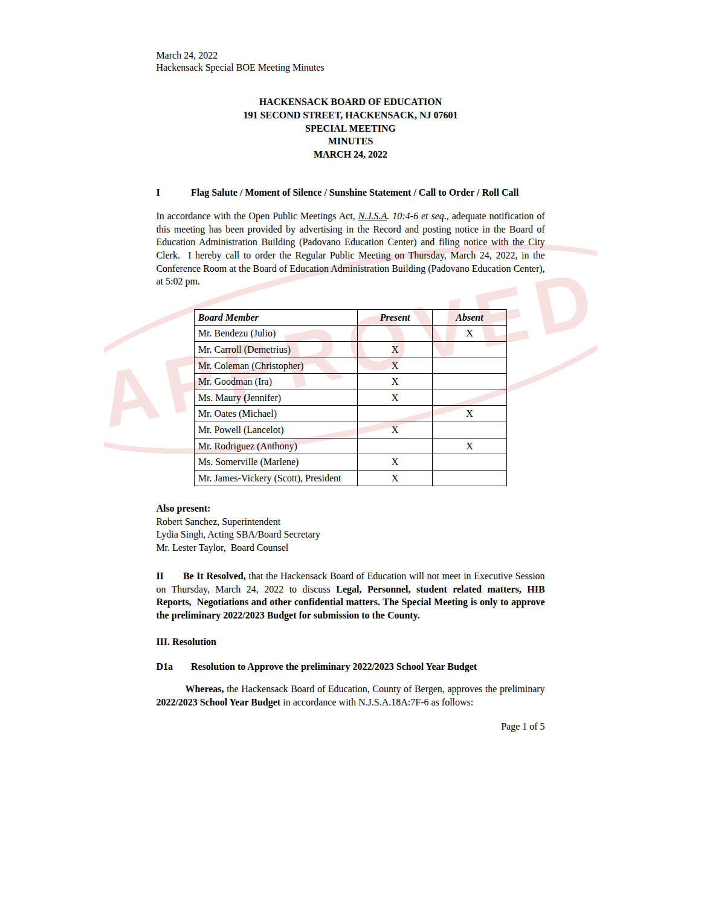APPROVED
March 24, 2022
Hackensack Special BOE Meeting Minutes
HACKENSACK BOARD OF EDUCATION
191 SECOND STREET, HACKENSACK, NJ 07601
SPECIAL MEETING
MINUTES
MARCH 24, 2022
IFlag Salute / Moment of Silence / Sunshine Statement / Call to Order / Roll Call
In accordance with the Open Public Meetings Act, N.J.S.A. 10:4-6 et seq., adequate notification of this meeting has been provided by advertising in the Record and posting notice in the Board of Education Administration Building (Padovano Education Center) and filing notice with the City Clerk. I hereby call to order the Regular Public Meeting on Thursday, March 24, 2022, in the Conference Room at the Board of Education Administration Building (Padovano Education Center), at 5:02 pm.
| Board Member | Present | Absent |
| --- | --- | --- |
| Mr. Bendezu (Julio) | | X |
| Mr. Carroll (Demetrius) | X | |
| Mr. Coleman (Christopher) | X | |
| Mr. Goodman (Ira) | X | |
| Ms. Maury ( Jennifer) | X | |
| Mr. Oates (Michael) | | X |
| Mr. Powell (Lancelot) | X | |
| Mr. Rodriguez (Anthony) | | X |
| Ms. Somerville (Marlene) | X | |
| Mr. James-Vickery (Scott), President | X | |
Also present:
Robert Sanchez, Superintendent
Lydia Singh, Acting SBA/Board Secretary
Mr. Lester Taylor, Board Counsel
II Be It Resolved, that the Hackensack Board of Education will not meet in Executive Session on Thursday, March 24, 2022 to discuss Legal, Personnel, student related matters, HIB Reports, Negotiations and other confidential matters. The Special Meeting is only to approve the preliminary 2022/2023 Budget for submission to the County.
III. Resolution
D1a Resolution to Approve the preliminary 2022/2023 School Year Budget
Whereas, the Hackensack Board of Education, County of Bergen, approves the preliminary 2022/2023 School Year Budget in accordance with N.J.S.A.18A:7F-6 as follows:
Page 1 of 5